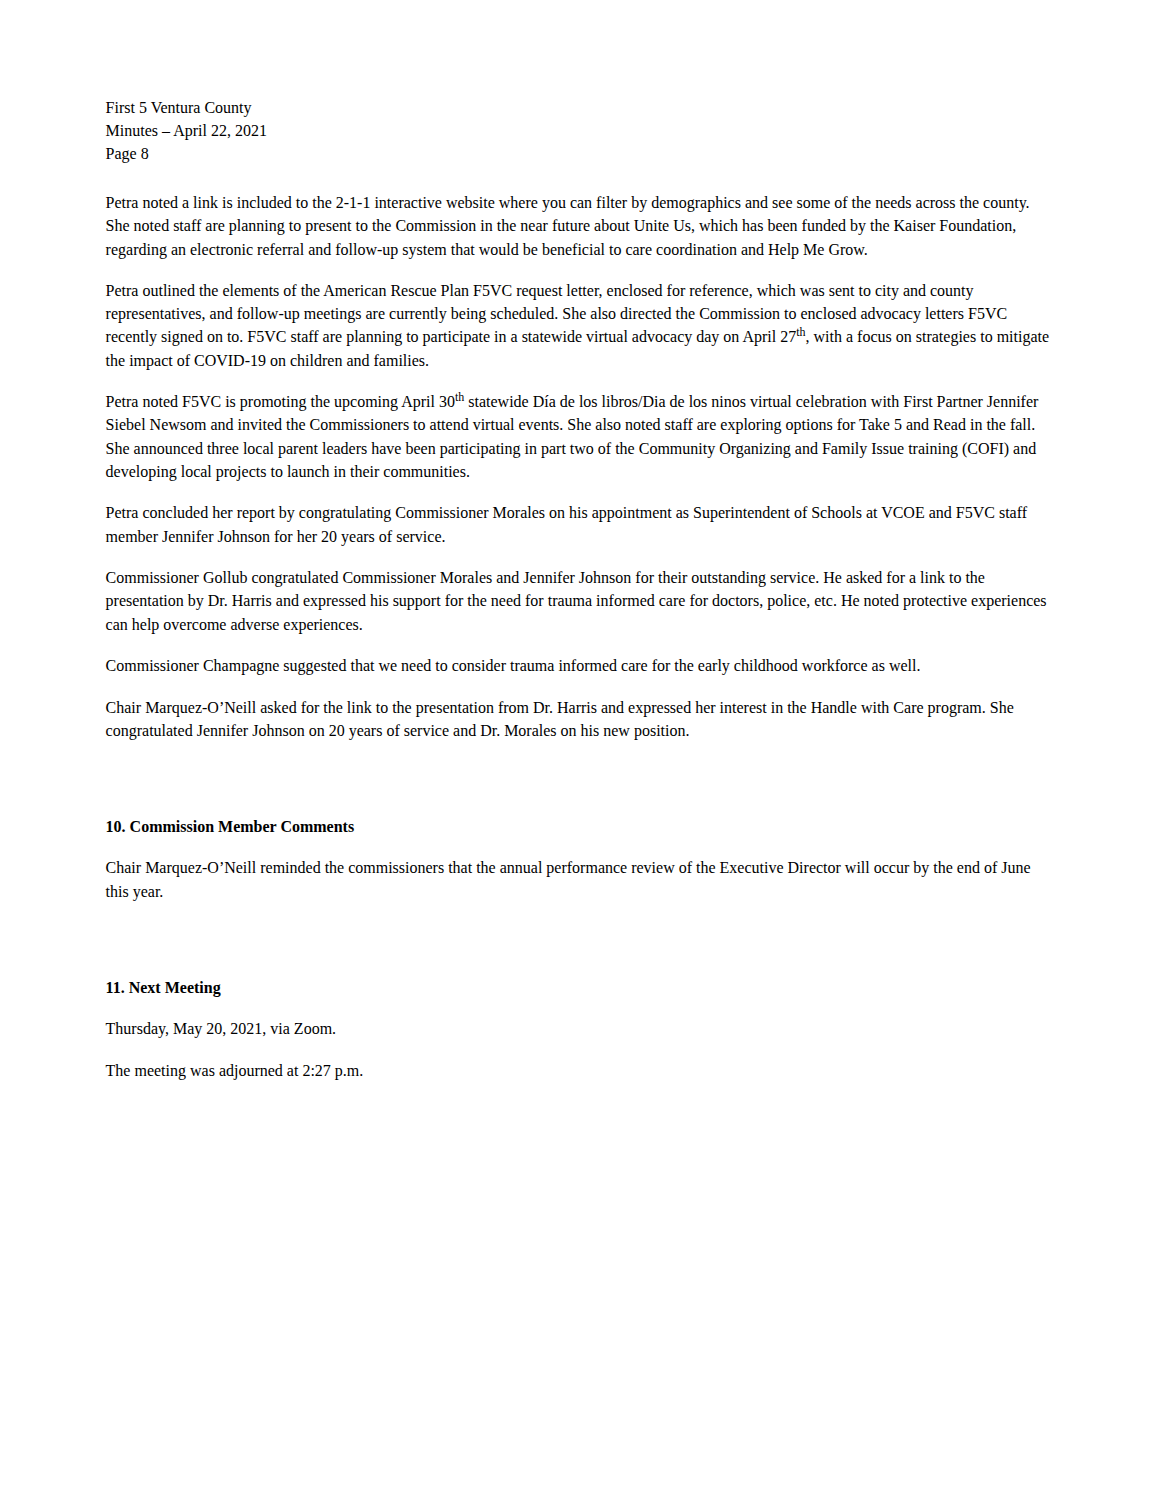First 5 Ventura County
Minutes – April 22, 2021
Page 8
Petra noted a link is included to the 2-1-1 interactive website where you can filter by demographics and see some of the needs across the county. She noted staff are planning to present to the Commission in the near future about Unite Us, which has been funded by the Kaiser Foundation, regarding an electronic referral and follow-up system that would be beneficial to care coordination and Help Me Grow.
Petra outlined the elements of the American Rescue Plan F5VC request letter, enclosed for reference, which was sent to city and county representatives, and follow-up meetings are currently being scheduled. She also directed the Commission to enclosed advocacy letters F5VC recently signed on to. F5VC staff are planning to participate in a statewide virtual advocacy day on April 27th, with a focus on strategies to mitigate the impact of COVID-19 on children and families.
Petra noted F5VC is promoting the upcoming April 30th statewide Día de los libros/Dia de los ninos virtual celebration with First Partner Jennifer Siebel Newsom and invited the Commissioners to attend virtual events. She also noted staff are exploring options for Take 5 and Read in the fall. She announced three local parent leaders have been participating in part two of the Community Organizing and Family Issue training (COFI) and developing local projects to launch in their communities.
Petra concluded her report by congratulating Commissioner Morales on his appointment as Superintendent of Schools at VCOE and F5VC staff member Jennifer Johnson for her 20 years of service.
Commissioner Gollub congratulated Commissioner Morales and Jennifer Johnson for their outstanding service. He asked for a link to the presentation by Dr. Harris and expressed his support for the need for trauma informed care for doctors, police, etc. He noted protective experiences can help overcome adverse experiences.
Commissioner Champagne suggested that we need to consider trauma informed care for the early childhood workforce as well.
Chair Marquez-O’Neill asked for the link to the presentation from Dr. Harris and expressed her interest in the Handle with Care program. She congratulated Jennifer Johnson on 20 years of service and Dr. Morales on his new position.
10. Commission Member Comments
Chair Marquez-O’Neill reminded the commissioners that the annual performance review of the Executive Director will occur by the end of June this year.
11. Next Meeting
Thursday, May 20, 2021, via Zoom.
The meeting was adjourned at 2:27 p.m.